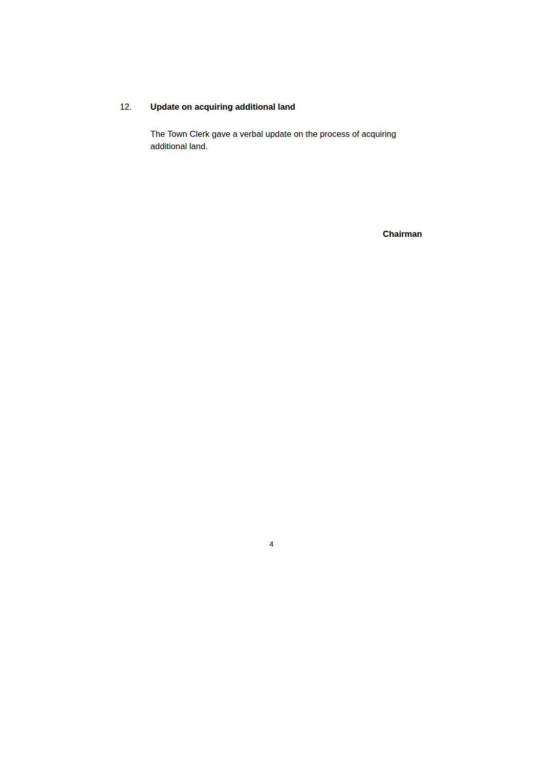12.
Update on acquiring additional land
The Town Clerk gave a verbal update on the process of acquiring additional land.
Chairman
4